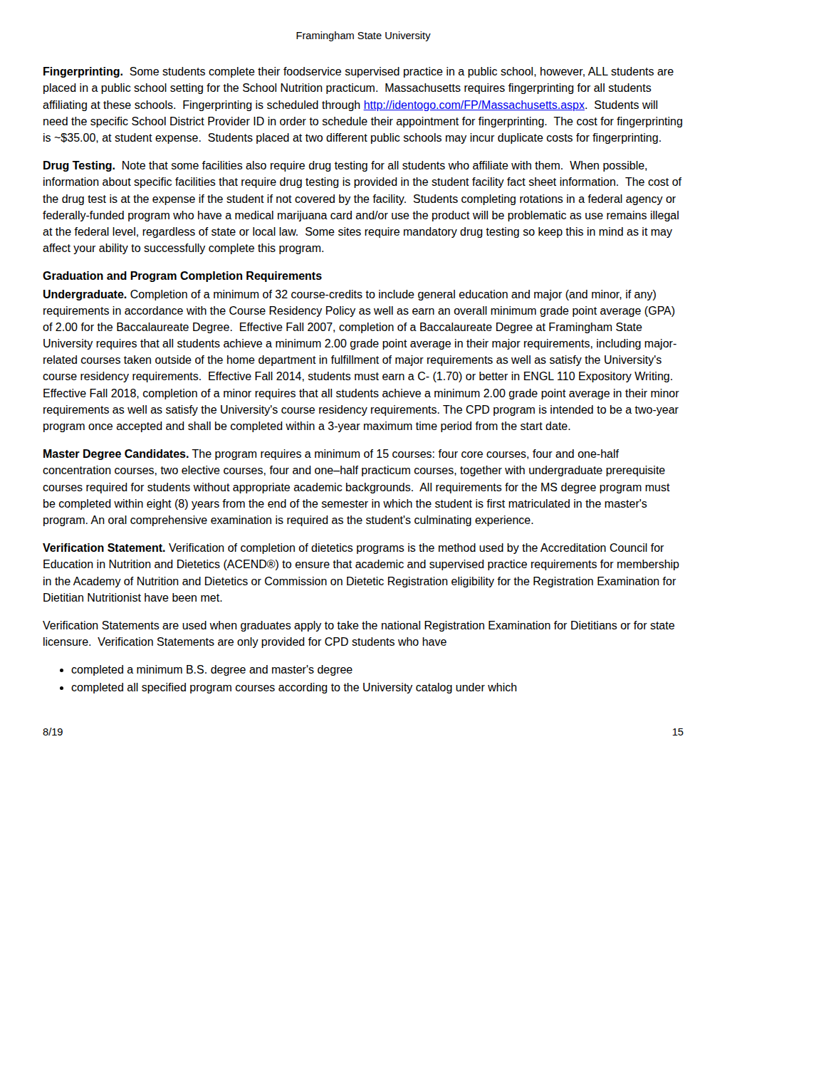Framingham State University
Fingerprinting. Some students complete their foodservice supervised practice in a public school, however, ALL students are placed in a public school setting for the School Nutrition practicum. Massachusetts requires fingerprinting for all students affiliating at these schools. Fingerprinting is scheduled through http://identogo.com/FP/Massachusetts.aspx. Students will need the specific School District Provider ID in order to schedule their appointment for fingerprinting. The cost for fingerprinting is ~$35.00, at student expense. Students placed at two different public schools may incur duplicate costs for fingerprinting.
Drug Testing. Note that some facilities also require drug testing for all students who affiliate with them. When possible, information about specific facilities that require drug testing is provided in the student facility fact sheet information. The cost of the drug test is at the expense if the student if not covered by the facility. Students completing rotations in a federal agency or federally-funded program who have a medical marijuana card and/or use the product will be problematic as use remains illegal at the federal level, regardless of state or local law. Some sites require mandatory drug testing so keep this in mind as it may affect your ability to successfully complete this program.
Graduation and Program Completion Requirements
Undergraduate. Completion of a minimum of 32 course-credits to include general education and major (and minor, if any) requirements in accordance with the Course Residency Policy as well as earn an overall minimum grade point average (GPA) of 2.00 for the Baccalaureate Degree. Effective Fall 2007, completion of a Baccalaureate Degree at Framingham State University requires that all students achieve a minimum 2.00 grade point average in their major requirements, including major-related courses taken outside of the home department in fulfillment of major requirements as well as satisfy the University's course residency requirements. Effective Fall 2014, students must earn a C- (1.70) or better in ENGL 110 Expository Writing. Effective Fall 2018, completion of a minor requires that all students achieve a minimum 2.00 grade point average in their minor requirements as well as satisfy the University's course residency requirements. The CPD program is intended to be a two-year program once accepted and shall be completed within a 3-year maximum time period from the start date.
Master Degree Candidates. The program requires a minimum of 15 courses: four core courses, four and one-half concentration courses, two elective courses, four and one–half practicum courses, together with undergraduate prerequisite courses required for students without appropriate academic backgrounds. All requirements for the MS degree program must be completed within eight (8) years from the end of the semester in which the student is first matriculated in the master's program. An oral comprehensive examination is required as the student's culminating experience.
Verification Statement. Verification of completion of dietetics programs is the method used by the Accreditation Council for Education in Nutrition and Dietetics (ACEND®) to ensure that academic and supervised practice requirements for membership in the Academy of Nutrition and Dietetics or Commission on Dietetic Registration eligibility for the Registration Examination for Dietitian Nutritionist have been met.
Verification Statements are used when graduates apply to take the national Registration Examination for Dietitians or for state licensure. Verification Statements are only provided for CPD students who have
completed a minimum B.S. degree and master's degree
completed all specified program courses according to the University catalog under which
8/19 15